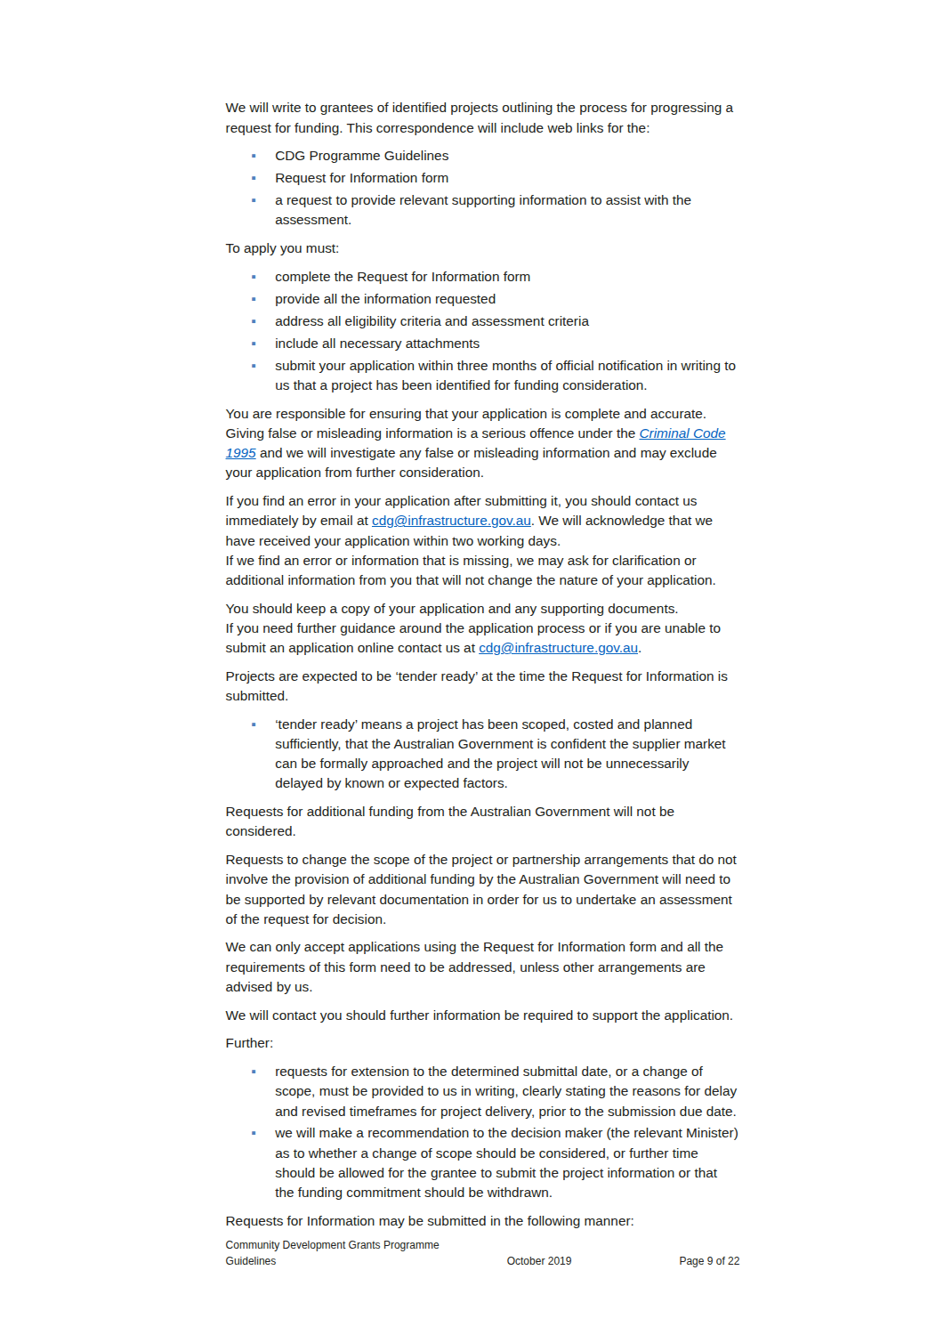We will write to grantees of identified projects outlining the process for progressing a request for funding. This correspondence will include web links for the:
CDG Programme Guidelines
Request for Information form
a request to provide relevant supporting information to assist with the assessment.
To apply you must:
complete the Request for Information form
provide all the information requested
address all eligibility criteria and assessment criteria
include all necessary attachments
submit your application within three months of official notification in writing to us that a project has been identified for funding consideration.
You are responsible for ensuring that your application is complete and accurate. Giving false or misleading information is a serious offence under the Criminal Code 1995 and we will investigate any false or misleading information and may exclude your application from further consideration.
If you find an error in your application after submitting it, you should contact us immediately by email at cdg@infrastructure.gov.au. We will acknowledge that we have received your application within two working days.
If we find an error or information that is missing, we may ask for clarification or additional information from you that will not change the nature of your application.
You should keep a copy of your application and any supporting documents.
If you need further guidance around the application process or if you are unable to submit an application online contact us at cdg@infrastructure.gov.au.
Projects are expected to be ‘tender ready’ at the time the Request for Information is submitted.
‘tender ready’ means a project has been scoped, costed and planned sufficiently, that the Australian Government is confident the supplier market can be formally approached and the project will not be unnecessarily delayed by known or expected factors.
Requests for additional funding from the Australian Government will not be considered.
Requests to change the scope of the project or partnership arrangements that do not involve the provision of additional funding by the Australian Government will need to be supported by relevant documentation in order for us to undertake an assessment of the request for decision.
We can only accept applications using the Request for Information form and all the requirements of this form need to be addressed, unless other arrangements are advised by us.
We will contact you should further information be required to support the application.
Further:
requests for extension to the determined submittal date, or a change of scope, must be provided to us in writing, clearly stating the reasons for delay and revised timeframes for project delivery, prior to the submission due date.
we will make a recommendation to the decision maker (the relevant Minister) as to whether a change of scope should be considered, or further time should be allowed for the grantee to submit the project information or that the funding commitment should be withdrawn.
Requests for Information may be submitted in the following manner:
| Community Development Grants Programme Guidelines | October 2019 | Page 9 of 22 |